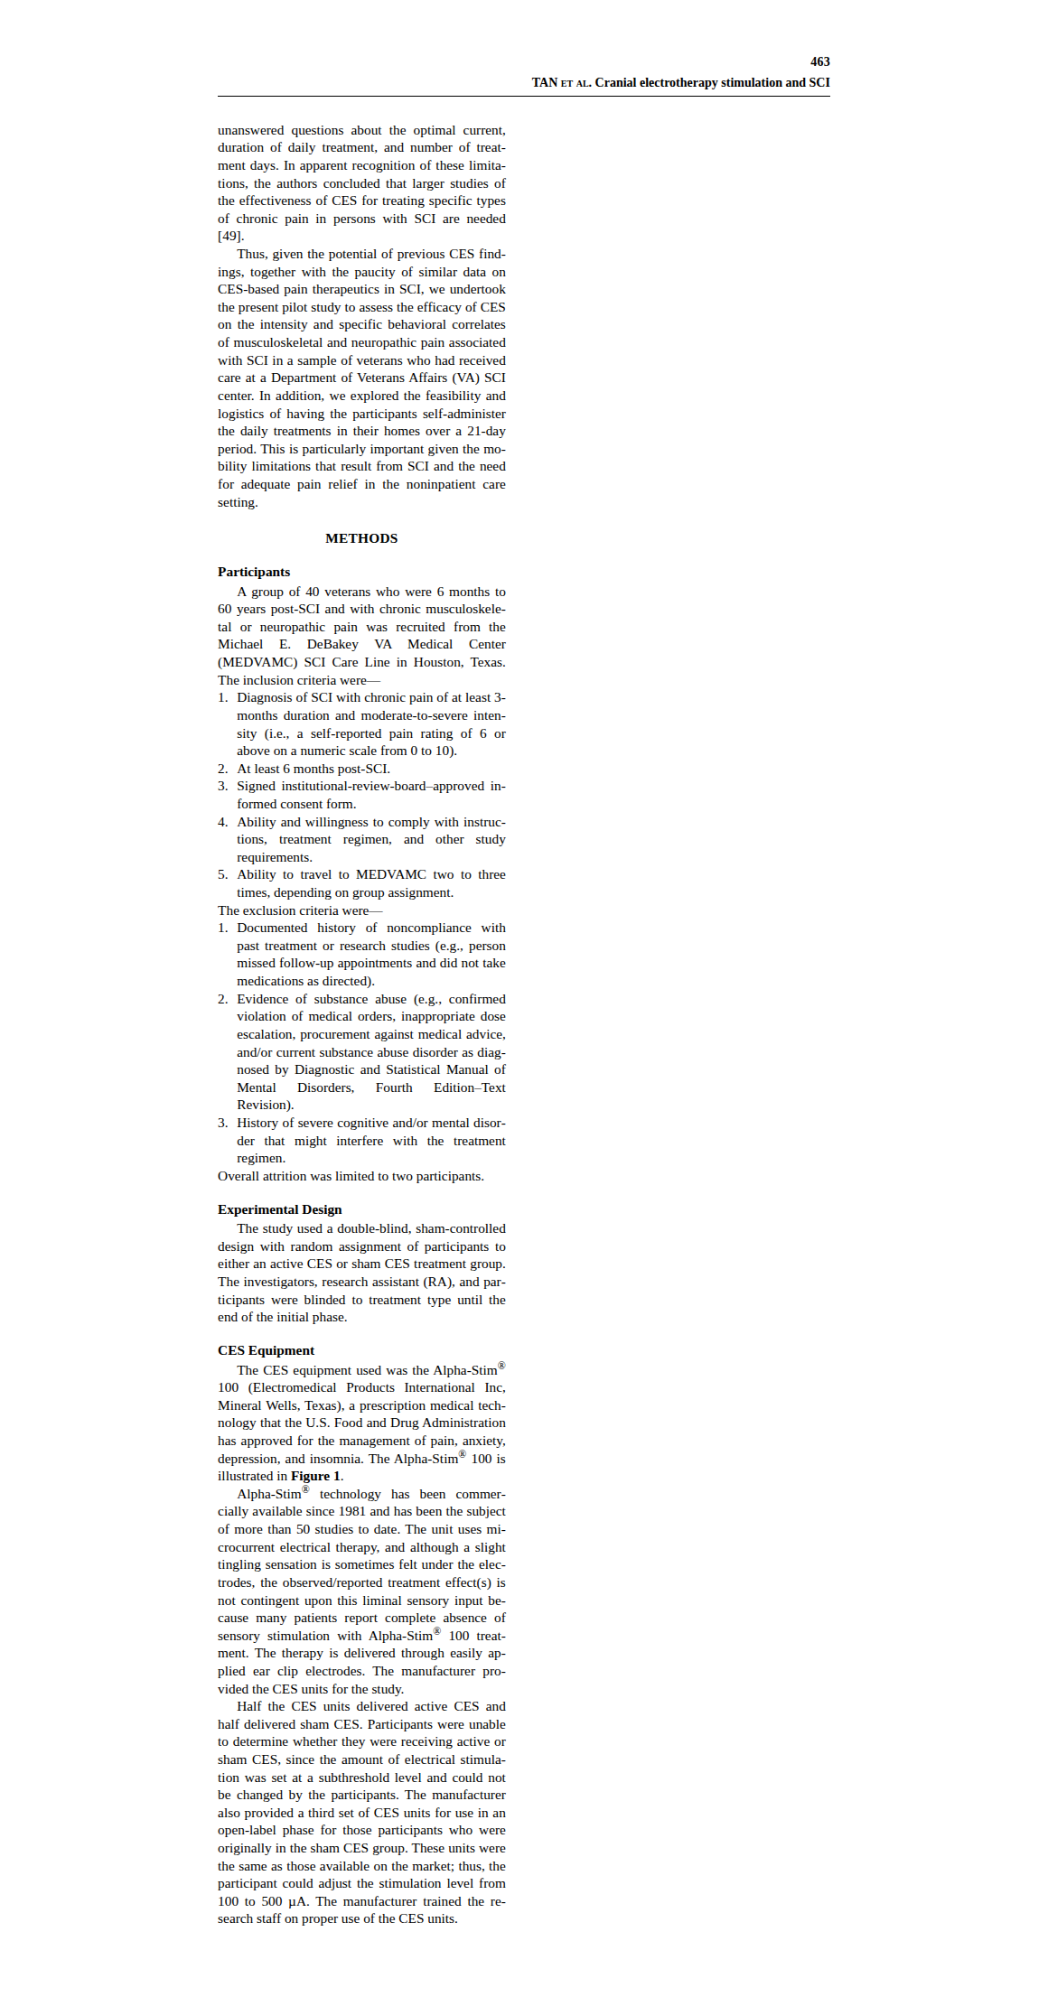463
TAN et al. Cranial electrotherapy stimulation and SCI
unanswered questions about the optimal current, duration of daily treatment, and number of treatment days. In apparent recognition of these limitations, the authors concluded that larger studies of the effectiveness of CES for treating specific types of chronic pain in persons with SCI are needed [49].
Thus, given the potential of previous CES findings, together with the paucity of similar data on CES-based pain therapeutics in SCI, we undertook the present pilot study to assess the efficacy of CES on the intensity and specific behavioral correlates of musculoskeletal and neuropathic pain associated with SCI in a sample of veterans who had received care at a Department of Veterans Affairs (VA) SCI center. In addition, we explored the feasibility and logistics of having the participants self-administer the daily treatments in their homes over a 21-day period. This is particularly important given the mobility limitations that result from SCI and the need for adequate pain relief in the noninpatient care setting.
METHODS
Participants
A group of 40 veterans who were 6 months to 60 years post-SCI and with chronic musculoskeletal or neuropathic pain was recruited from the Michael E. DeBakey VA Medical Center (MEDVAMC) SCI Care Line in Houston, Texas. The inclusion criteria were—
1. Diagnosis of SCI with chronic pain of at least 3-months duration and moderate-to-severe intensity (i.e., a self-reported pain rating of 6 or above on a numeric scale from 0 to 10).
2. At least 6 months post-SCI.
3. Signed institutional-review-board–approved informed consent form.
4. Ability and willingness to comply with instructions, treatment regimen, and other study requirements.
5. Ability to travel to MEDVAMC two to three times, depending on group assignment.
The exclusion criteria were—
1. Documented history of noncompliance with past treatment or research studies (e.g., person missed follow-up appointments and did not take medications as directed).
2. Evidence of substance abuse (e.g., confirmed violation of medical orders, inappropriate dose escalation, procurement against medical advice, and/or current substance abuse disorder as diagnosed by Diagnostic and Statistical Manual of Mental Disorders, Fourth Edition–Text Revision).
3. History of severe cognitive and/or mental disorder that might interfere with the treatment regimen.
Overall attrition was limited to two participants.
Experimental Design
The study used a double-blind, sham-controlled design with random assignment of participants to either an active CES or sham CES treatment group. The investigators, research assistant (RA), and participants were blinded to treatment type until the end of the initial phase.
CES Equipment
The CES equipment used was the Alpha-Stim® 100 (Electromedical Products International Inc, Mineral Wells, Texas), a prescription medical technology that the U.S. Food and Drug Administration has approved for the management of pain, anxiety, depression, and insomnia. The Alpha-Stim® 100 is illustrated in Figure 1.
Alpha-Stim® technology has been commercially available since 1981 and has been the subject of more than 50 studies to date. The unit uses microcurrent electrical therapy, and although a slight tingling sensation is sometimes felt under the electrodes, the observed/reported treatment effect(s) is not contingent upon this liminal sensory input because many patients report complete absence of sensory stimulation with Alpha-Stim® 100 treatment. The therapy is delivered through easily applied ear clip electrodes. The manufacturer provided the CES units for the study.
Half the CES units delivered active CES and half delivered sham CES. Participants were unable to determine whether they were receiving active or sham CES, since the amount of electrical stimulation was set at a subthreshold level and could not be changed by the participants. The manufacturer also provided a third set of CES units for use in an open-label phase for those participants who were originally in the sham CES group. These units were the same as those available on the market; thus, the participant could adjust the stimulation level from 100 to 500 µA. The manufacturer trained the research staff on proper use of the CES units.